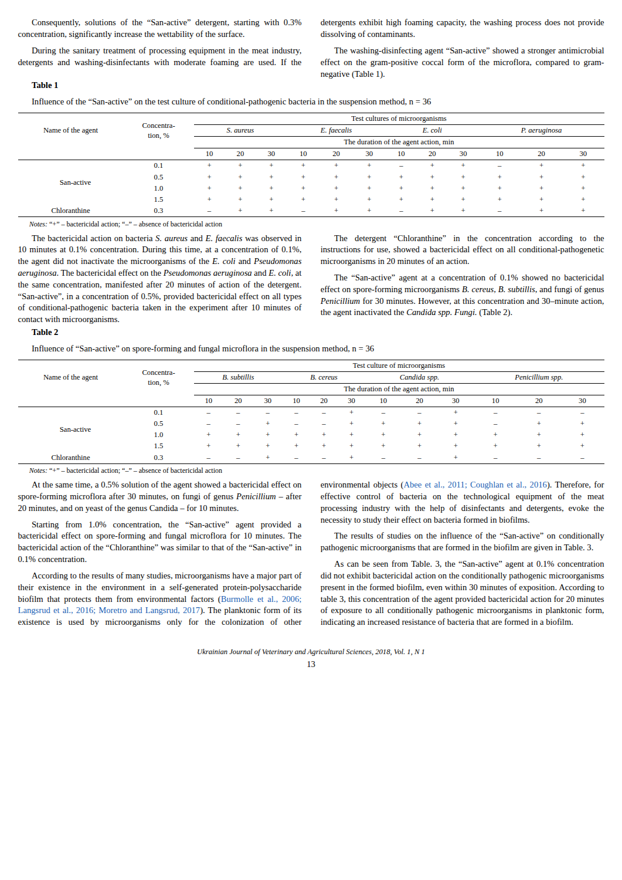Consequently, solutions of the “San-active” detergent, starting with 0.3% concentration, significantly increase the wettability of the surface.
During the sanitary treatment of processing equipment in the meat industry, detergents and washing-disinfectants with moderate foaming are used. If the detergents exhibit high foaming capacity, the washing process does not provide dissolving of contaminants.
The washing-disinfecting agent “San-active” showed a stronger antimicrobial effect on the gram-positive coccal form of the microflora, compared to gram-negative (Table 1).
Table 1
Influence of the “San-active” on the test culture of conditional-pathogenic bacteria in the suspension method, n = 36
| Name of the agent | Concentra- tion, % | Test cultures of microorganisms |
| S. aureus | E. faecalis | E. coli | P. aeruginosa |
| The duration of the agent action, min |
| | | 10 | 20 | 30 | 10 | 20 | 30 | 10 | 20 | 30 | 10 | 20 | 30 |
| San-active | 0.1 | + | + | + | + | + | + | – | + | + | – | + | + |
| 0.5 | + | + | + | + | + | + | + | + | + | + | + | + |
| 1.0 | + | + | + | + | + | + | + | + | + | + | + | + |
| 1.5 | + | + | + | + | + | + | + | + | + | + | + | + |
| Chloranthine | 0.3 | – | + | + | – | + | + | – | + | + | – | + | + |
Notes: “+” – bactericidal action; “–” – absence of bactericidal action
The bactericidal action on bacteria S. aureus and E. faecalis was observed in 10 minutes at 0.1% concentration. During this time, at a concentration of 0.1%, the agent did not inactivate the microorganisms of the E. coli and Pseudomonas aeruginosa. The bactericidal effect on the Pseudomonas aeruginosa and E. coli, at the same concentration, manifested after 20 minutes of action of the detergent. “San-active”, in a concentration of 0.5%, provided bactericidal effect on all types of conditional-pathogenic bacteria taken in the experiment after 10 minutes of contact with microorganisms.
The detergent “Chloranthine” in the concentration according to the instructions for use, showed a bactericidal effect on all conditional-pathogenetic microorganisms in 20 minutes of an action.
The “San-active” agent at a concentration of 0.1% showed no bactericidal effect on spore-forming microorganisms B. cereus, B. subtillis, and fungi of genus Penicillium for 30 minutes. However, at this concentration and 30–minute action, the agent inactivated the Candida spp. Fungi. (Table 2).
Table 2
Influence of “San-active” on spore-forming and fungal microflora in the suspension method, n = 36
| Name of the agent | Concentra- tion, % | Test culture of microorganisms |
| B. subtillis | B. cereus | Candida spp. | Penicillium spp. |
| The duration of the agent action, min |
| | | 10 | 20 | 30 | 10 | 20 | 30 | 10 | 20 | 30 | 10 | 20 | 30 |
| San-active | 0.1 | – | – | – | – | – | + | – | – | + | – | – | – |
| 0.5 | – | – | + | – | – | + | + | + | + | – | + | + |
| 1.0 | + | + | + | + | + | + | + | + | + | + | + | + |
| 1.5 | + | + | + | + | + | + | + | + | + | + | + | + |
| Chloranthine | 0.3 | – | – | + | – | – | + | – | – | + | – | – | – |
Notes: “+” – bactericidal action; “–” – absence of bactericidal action
At the same time, a 0.5% solution of the agent showed a bactericidal effect on spore-forming microflora after 30 minutes, on fungi of genus Penicillium – after 20 minutes, and on yeast of the genus Candida – for 10 minutes.
Starting from 1.0% concentration, the “San-active” agent provided a bactericidal effect on spore-forming and fungal microflora for 10 minutes. The bactericidal action of the “Chloranthine” was similar to that of the “San-active” in 0.1% concentration.
According to the results of many studies, microorganisms have a major part of their existence in the environment in a self-generated protein-polysaccharide biofilm that protects them from environmental factors (Burmolle et al., 2006; Langsrud et al., 2016; Moretro and Langsrud, 2017). The planktonic form of its existence is used by microorganisms only for the colonization of other environmental objects (Abee et al., 2011; Coughlan et al., 2016). Therefore, for effective control of bacteria on the technological equipment of the meat processing industry with the help of disinfectants and detergents, evoke the necessity to study their effect on bacteria formed in biofilms.
The results of studies on the influence of the “San-active” on conditionally pathogenic microorganisms that are formed in the biofilm are given in Table. 3.
As can be seen from Table. 3, the “San-active” agent at 0.1% concentration did not exhibit bactericidal action on the conditionally pathogenic microorganisms present in the formed biofilm, even within 30 minutes of exposition. According to table 3, this concentration of the agent provided bactericidal action for 20 minutes of exposure to all conditionally pathogenic microorganisms in planktonic form, indicating an increased resistance of bacteria that are formed in a biofilm.
Ukrainian Journal of Veterinary and Agricultural Sciences, 2018, Vol. 1, N 1
13